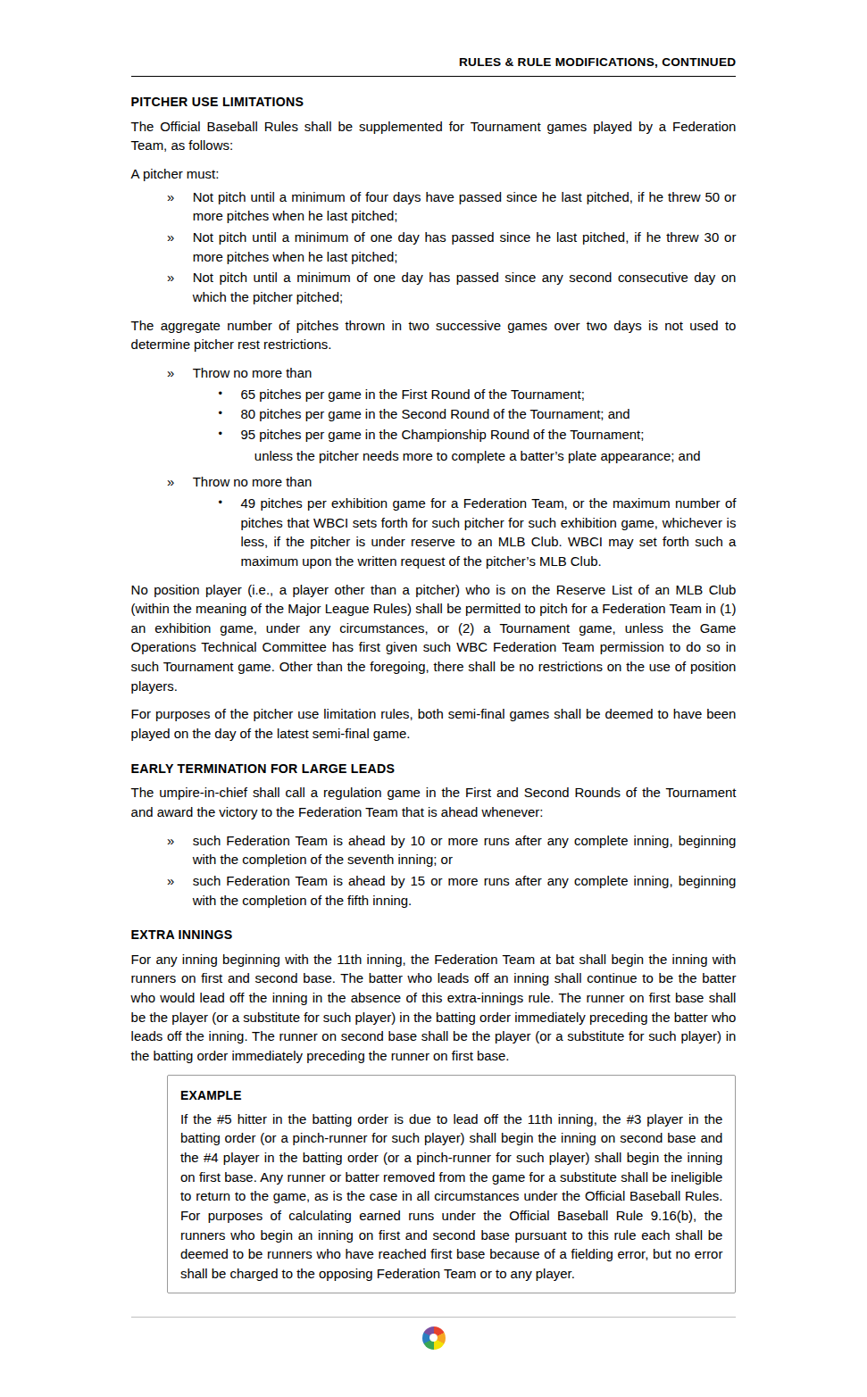RULES & RULE MODIFICATIONS, CONTINUED
PITCHER USE LIMITATIONS
The Official Baseball Rules shall be supplemented for Tournament games played by a Federation Team, as follows:
A pitcher must:
Not pitch until a minimum of four days have passed since he last pitched, if he threw 50 or more pitches when he last pitched;
Not pitch until a minimum of one day has passed since he last pitched, if he threw 30 or more pitches when he last pitched;
Not pitch until a minimum of one day has passed since any second consecutive day on which the pitcher pitched;
The aggregate number of pitches thrown in two successive games over two days is not used to determine pitcher rest restrictions.
Throw no more than
65 pitches per game in the First Round of the Tournament;
80 pitches per game in the Second Round of the Tournament; and
95 pitches per game in the Championship Round of the Tournament;
unless the pitcher needs more to complete a batter’s plate appearance; and
Throw no more than
49 pitches per exhibition game for a Federation Team, or the maximum number of pitches that WBCI sets forth for such pitcher for such exhibition game, whichever is less, if the pitcher is under reserve to an MLB Club. WBCI may set forth such a maximum upon the written request of the pitcher’s MLB Club.
No position player (i.e., a player other than a pitcher) who is on the Reserve List of an MLB Club (within the meaning of the Major League Rules) shall be permitted to pitch for a Federation Team in (1) an exhibition game, under any circumstances, or (2) a Tournament game, unless the Game Operations Technical Committee has first given such WBC Federation Team permission to do so in such Tournament game. Other than the foregoing, there shall be no restrictions on the use of position players.
For purposes of the pitcher use limitation rules, both semi-final games shall be deemed to have been played on the day of the latest semi-final game.
EARLY TERMINATION FOR LARGE LEADS
The umpire-in-chief shall call a regulation game in the First and Second Rounds of the Tournament and award the victory to the Federation Team that is ahead whenever:
such Federation Team is ahead by 10 or more runs after any complete inning, beginning with the completion of the seventh inning; or
such Federation Team is ahead by 15 or more runs after any complete inning, beginning with the completion of the fifth inning.
EXTRA INNINGS
For any inning beginning with the 11th inning, the Federation Team at bat shall begin the inning with runners on first and second base. The batter who leads off an inning shall continue to be the batter who would lead off the inning in the absence of this extra-innings rule. The runner on first base shall be the player (or a substitute for such player) in the batting order immediately preceding the batter who leads off the inning. The runner on second base shall be the player (or a substitute for such player) in the batting order immediately preceding the runner on first base.
EXAMPLE
If the #5 hitter in the batting order is due to lead off the 11th inning, the #3 player in the batting order (or a pinch-runner for such player) shall begin the inning on second base and the #4 player in the batting order (or a pinch-runner for such player) shall begin the inning on first base. Any runner or batter removed from the game for a substitute shall be ineligible to return to the game, as is the case in all circumstances under the Official Baseball Rules. For purposes of calculating earned runs under the Official Baseball Rule 9.16(b), the runners who begin an inning on first and second base pursuant to this rule each shall be deemed to be runners who have reached first base because of a fielding error, but no error shall be charged to the opposing Federation Team or to any player.